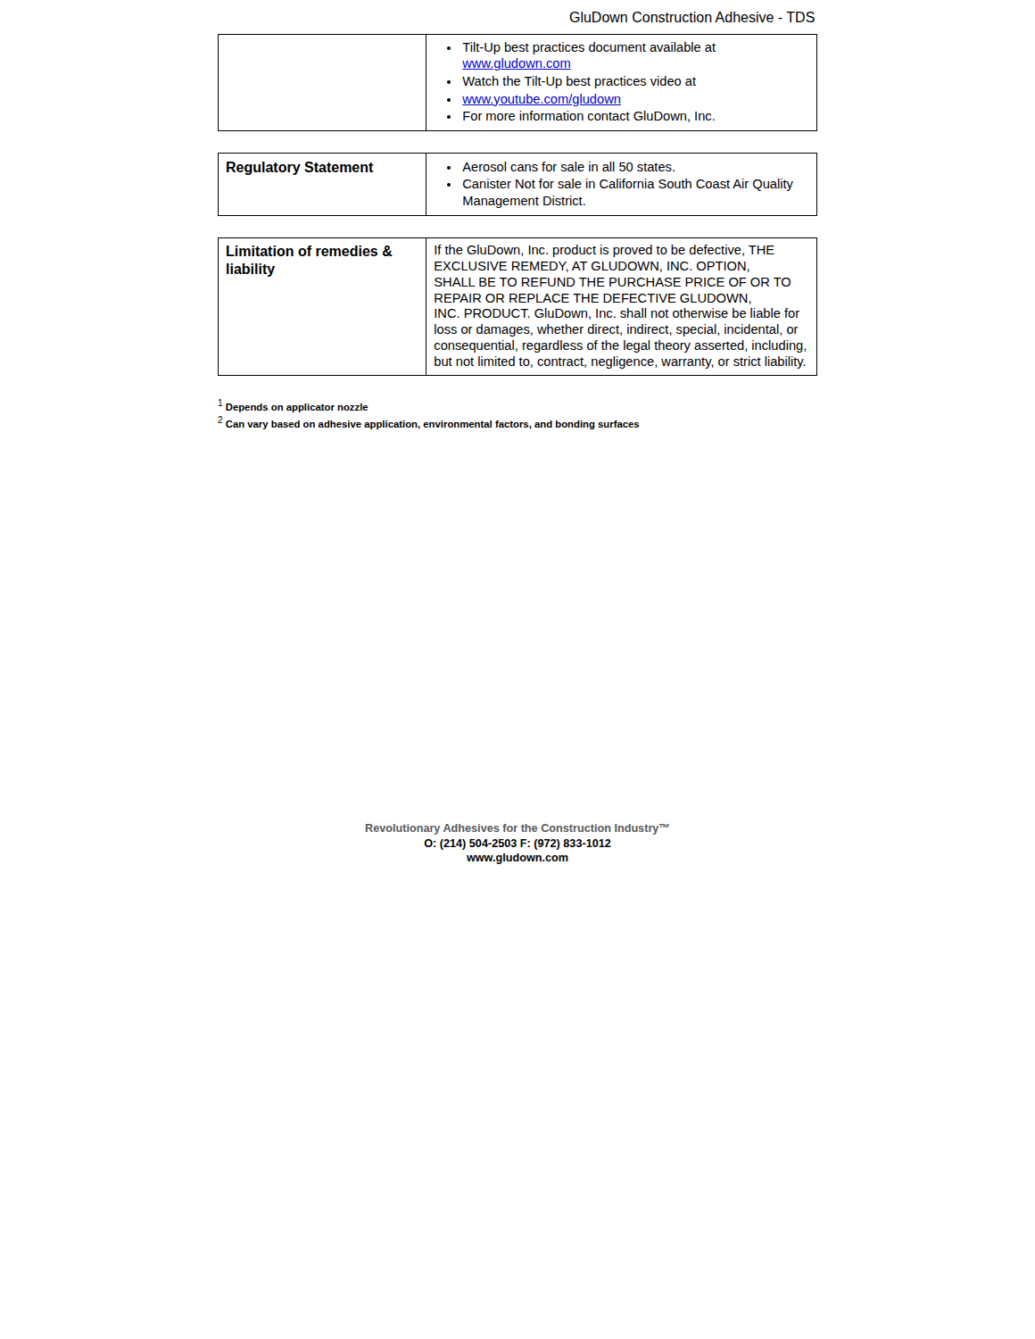GluDown Construction Adhesive - TDS
| | Tilt-Up best practices document available at www.gludown.com Watch the Tilt-Up best practices video at www.youtube.com/gludown For more information contact GluDown, Inc. |
| Regulatory Statement | Aerosol cans for sale in all 50 states. Canister Not for sale in California South Coast Air Quality Management District. |
| Limitation of remedies & liability | If the GluDown, Inc. product is proved to be defective, THE EXCLUSIVE REMEDY, AT GLUDOWN, INC. OPTION, SHALL BE TO REFUND THE PURCHASE PRICE OF OR TO REPAIR OR REPLACE THE DEFECTIVE GLUDOWN, INC. PRODUCT. GluDown, Inc. shall not otherwise be liable for loss or damages, whether direct, indirect, special, incidental, or consequential, regardless of the legal theory asserted, including, but not limited to, contract, negligence, warranty, or strict liability. |
1 Depends on applicator nozzle
2 Can vary based on adhesive application, environmental factors, and bonding surfaces
Revolutionary Adhesives for the Construction Industry™
O: (214) 504-2503 F: (972) 833-1012
www.gludown.com